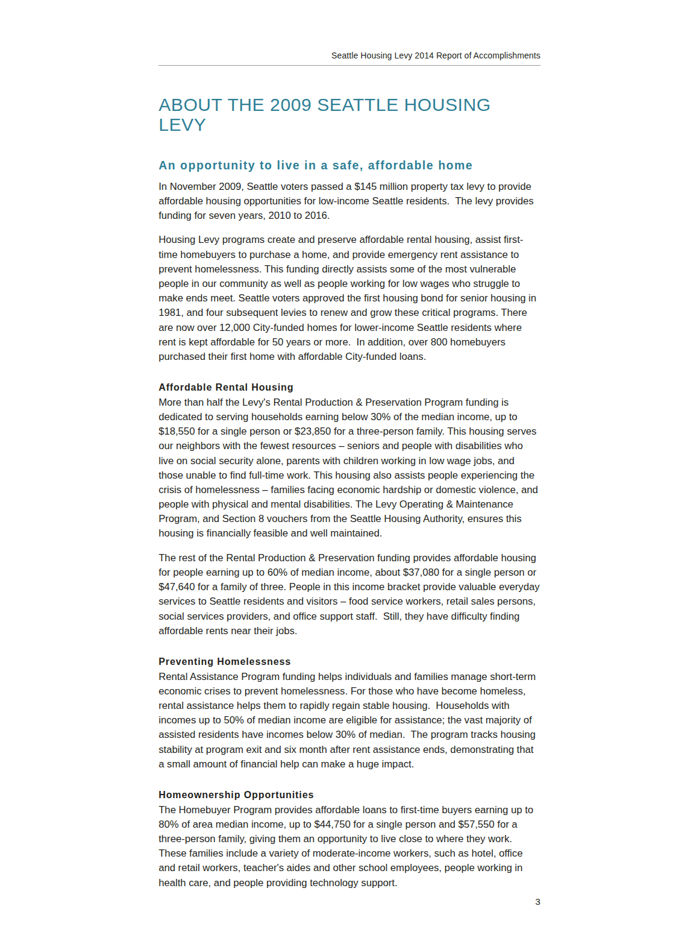Seattle Housing Levy 2014 Report of Accomplishments
ABOUT THE 2009 SEATTLE HOUSING LEVY
An opportunity to live in a safe, affordable home
In November 2009, Seattle voters passed a $145 million property tax levy to provide affordable housing opportunities for low-income Seattle residents. The levy provides funding for seven years, 2010 to 2016.
Housing Levy programs create and preserve affordable rental housing, assist first-time homebuyers to purchase a home, and provide emergency rent assistance to prevent homelessness. This funding directly assists some of the most vulnerable people in our community as well as people working for low wages who struggle to make ends meet. Seattle voters approved the first housing bond for senior housing in 1981, and four subsequent levies to renew and grow these critical programs. There are now over 12,000 City-funded homes for lower-income Seattle residents where rent is kept affordable for 50 years or more. In addition, over 800 homebuyers purchased their first home with affordable City-funded loans.
Affordable Rental Housing
More than half the Levy's Rental Production & Preservation Program funding is dedicated to serving households earning below 30% of the median income, up to $18,550 for a single person or $23,850 for a three-person family. This housing serves our neighbors with the fewest resources – seniors and people with disabilities who live on social security alone, parents with children working in low wage jobs, and those unable to find full-time work. This housing also assists people experiencing the crisis of homelessness – families facing economic hardship or domestic violence, and people with physical and mental disabilities. The Levy Operating & Maintenance Program, and Section 8 vouchers from the Seattle Housing Authority, ensures this housing is financially feasible and well maintained.
The rest of the Rental Production & Preservation funding provides affordable housing for people earning up to 60% of median income, about $37,080 for a single person or $47,640 for a family of three. People in this income bracket provide valuable everyday services to Seattle residents and visitors – food service workers, retail sales persons, social services providers, and office support staff. Still, they have difficulty finding affordable rents near their jobs.
Preventing Homelessness
Rental Assistance Program funding helps individuals and families manage short-term economic crises to prevent homelessness. For those who have become homeless, rental assistance helps them to rapidly regain stable housing. Households with incomes up to 50% of median income are eligible for assistance; the vast majority of assisted residents have incomes below 30% of median. The program tracks housing stability at program exit and six month after rent assistance ends, demonstrating that a small amount of financial help can make a huge impact.
Homeownership Opportunities
The Homebuyer Program provides affordable loans to first-time buyers earning up to 80% of area median income, up to $44,750 for a single person and $57,550 for a three-person family, giving them an opportunity to live close to where they work. These families include a variety of moderate-income workers, such as hotel, office and retail workers, teacher's aides and other school employees, people working in health care, and people providing technology support.
3